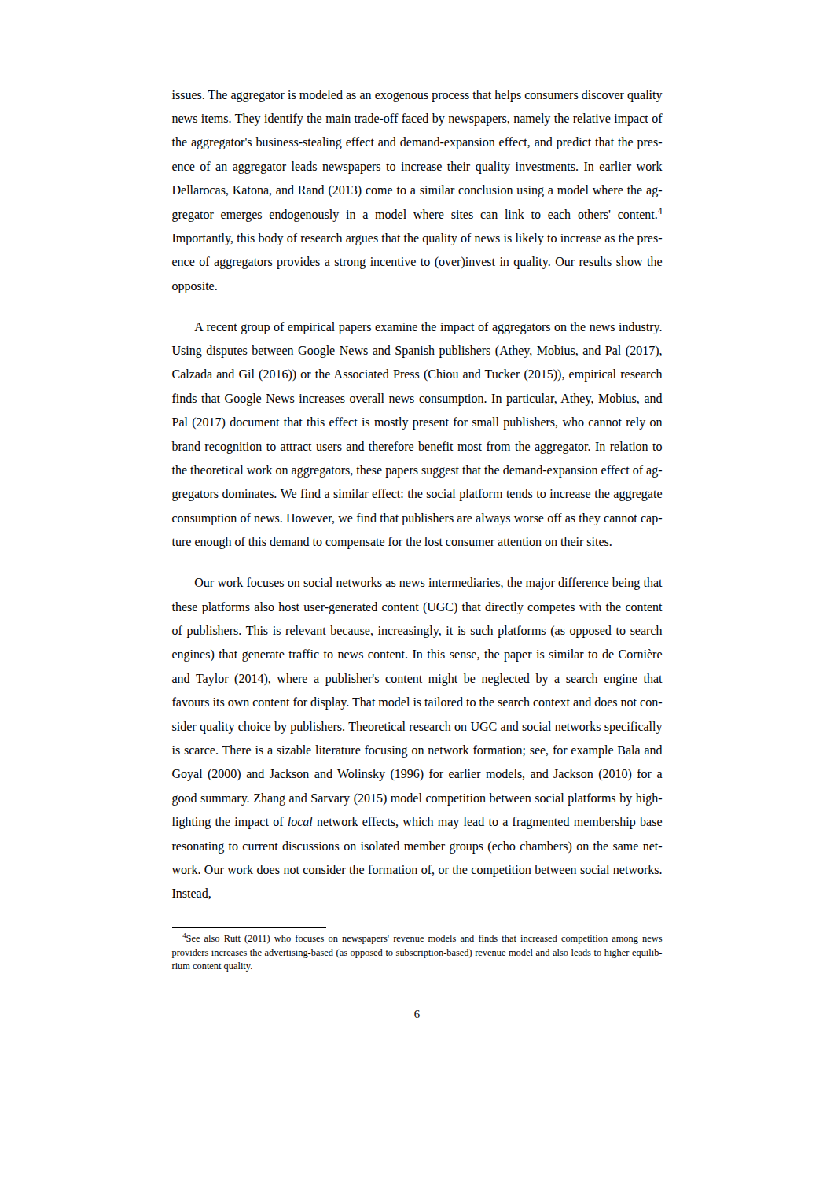issues. The aggregator is modeled as an exogenous process that helps consumers discover quality news items. They identify the main trade-off faced by newspapers, namely the relative impact of the aggregator's business-stealing effect and demand-expansion effect, and predict that the presence of an aggregator leads newspapers to increase their quality investments. In earlier work Dellarocas, Katona, and Rand (2013) come to a similar conclusion using a model where the aggregator emerges endogenously in a model where sites can link to each others' content.4 Importantly, this body of research argues that the quality of news is likely to increase as the presence of aggregators provides a strong incentive to (over)invest in quality. Our results show the opposite.
A recent group of empirical papers examine the impact of aggregators on the news industry. Using disputes between Google News and Spanish publishers (Athey, Mobius, and Pal (2017), Calzada and Gil (2016)) or the Associated Press (Chiou and Tucker (2015)), empirical research finds that Google News increases overall news consumption. In particular, Athey, Mobius, and Pal (2017) document that this effect is mostly present for small publishers, who cannot rely on brand recognition to attract users and therefore benefit most from the aggregator. In relation to the theoretical work on aggregators, these papers suggest that the demand-expansion effect of aggregators dominates. We find a similar effect: the social platform tends to increase the aggregate consumption of news. However, we find that publishers are always worse off as they cannot capture enough of this demand to compensate for the lost consumer attention on their sites.
Our work focuses on social networks as news intermediaries, the major difference being that these platforms also host user-generated content (UGC) that directly competes with the content of publishers. This is relevant because, increasingly, it is such platforms (as opposed to search engines) that generate traffic to news content. In this sense, the paper is similar to de Cornière and Taylor (2014), where a publisher's content might be neglected by a search engine that favours its own content for display. That model is tailored to the search context and does not consider quality choice by publishers. Theoretical research on UGC and social networks specifically is scarce. There is a sizable literature focusing on network formation; see, for example Bala and Goyal (2000) and Jackson and Wolinsky (1996) for earlier models, and Jackson (2010) for a good summary. Zhang and Sarvary (2015) model competition between social platforms by highlighting the impact of local network effects, which may lead to a fragmented membership base resonating to current discussions on isolated member groups (echo chambers) on the same network. Our work does not consider the formation of, or the competition between social networks. Instead,
4See also Rutt (2011) who focuses on newspapers' revenue models and finds that increased competition among news providers increases the advertising-based (as opposed to subscription-based) revenue model and also leads to higher equilibrium content quality.
6